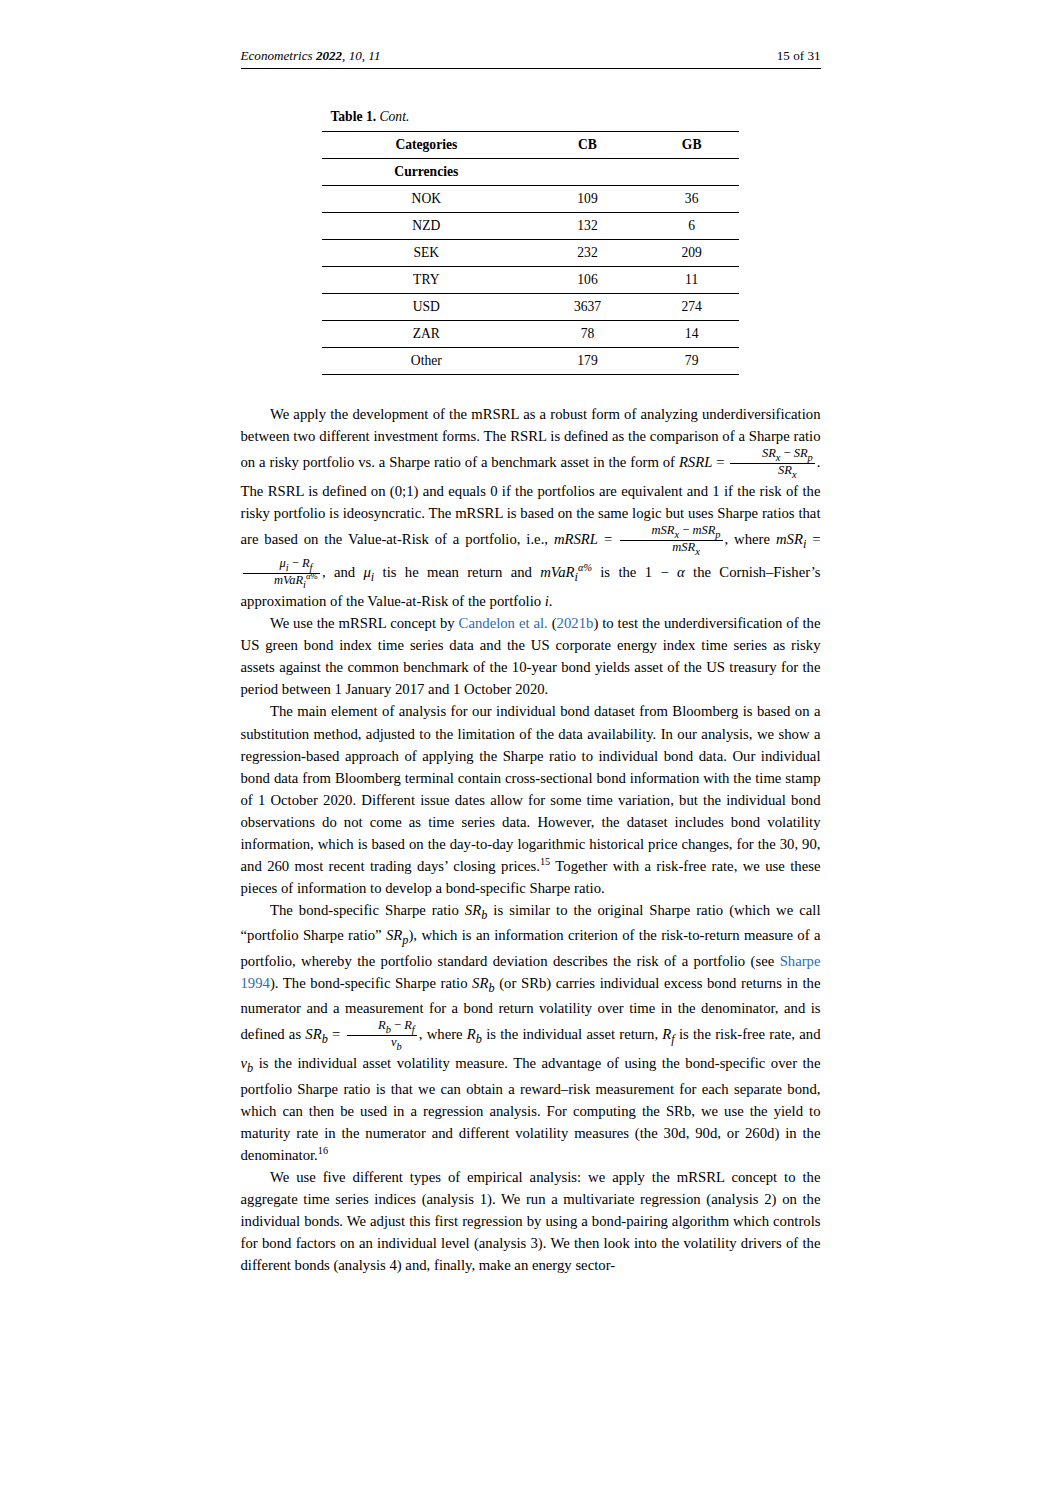Econometrics 2022, 10, 11 15 of 31
Table 1. Cont.
| Categories | CB | GB |
| --- | --- | --- |
| Currencies | | |
| NOK | 109 | 36 |
| NZD | 132 | 6 |
| SEK | 232 | 209 |
| TRY | 106 | 11 |
| USD | 3637 | 274 |
| ZAR | 78 | 14 |
| Other | 179 | 79 |
We apply the development of the mRSRL as a robust form of analyzing underdiversification between two different investment forms. The RSRL is defined as the comparison of a Sharpe ratio on a risky portfolio vs. a Sharpe ratio of a benchmark asset in the form of RSRL = SRx − SRp SRx. The RSRL is defined on (0;1) and equals 0 if the portfolios are equivalent and 1 if the risk of the risky portfolio is ideosyncratic. The mRSRL is based on the same logic but uses Sharpe ratios that are based on the Value-at-Risk of a portfolio, i.e., mRSRL = mSRx − mSRp mSRx, where mSRi = μi − Rf mVaRiα%, and μi tis he mean return and mVaRiα% is the 1 − α the Cornish–Fisher’s approximation of the Value-at-Risk of the portfolio i.
We use the mRSRL concept by Candelon et al. (2021b) to test the underdiversification of the US green bond index time series data and the US corporate energy index time series as risky assets against the common benchmark of the 10-year bond yields asset of the US treasury for the period between 1 January 2017 and 1 October 2020.
The main element of analysis for our individual bond dataset from Bloomberg is based on a substitution method, adjusted to the limitation of the data availability. In our analysis, we show a regression-based approach of applying the Sharpe ratio to individual bond data. Our individual bond data from Bloomberg terminal contain cross-sectional bond information with the time stamp of 1 October 2020. Different issue dates allow for some time variation, but the individual bond observations do not come as time series data. However, the dataset includes bond volatility information, which is based on the day-to-day logarithmic historical price changes, for the 30, 90, and 260 most recent trading days’ closing prices.15 Together with a risk-free rate, we use these pieces of information to develop a bond-specific Sharpe ratio.
The bond-specific Sharpe ratio SRb is similar to the original Sharpe ratio (which we call “portfolio Sharpe ratio” SRp), which is an information criterion of the risk-to-return measure of a portfolio, whereby the portfolio standard deviation describes the risk of a portfolio (see Sharpe 1994). The bond-specific Sharpe ratio SRb (or SRb) carries individual excess bond returns in the numerator and a measurement for a bond return volatility over time in the denominator, and is defined as SRb = Rb − Rf vb, where Rb is the individual asset return, Rf is the risk-free rate, and vb is the individual asset volatility measure. The advantage of using the bond-specific over the portfolio Sharpe ratio is that we can obtain a reward–risk measurement for each separate bond, which can then be used in a regression analysis. For computing the SRb, we use the yield to maturity rate in the numerator and different volatility measures (the 30d, 90d, or 260d) in the denominator.16
We use five different types of empirical analysis: we apply the mRSRL concept to the aggregate time series indices (analysis 1). We run a multivariate regression (analysis 2) on the individual bonds. We adjust this first regression by using a bond-pairing algorithm which controls for bond factors on an individual level (analysis 3). We then look into the volatility drivers of the different bonds (analysis 4) and, finally, make an energy sector-